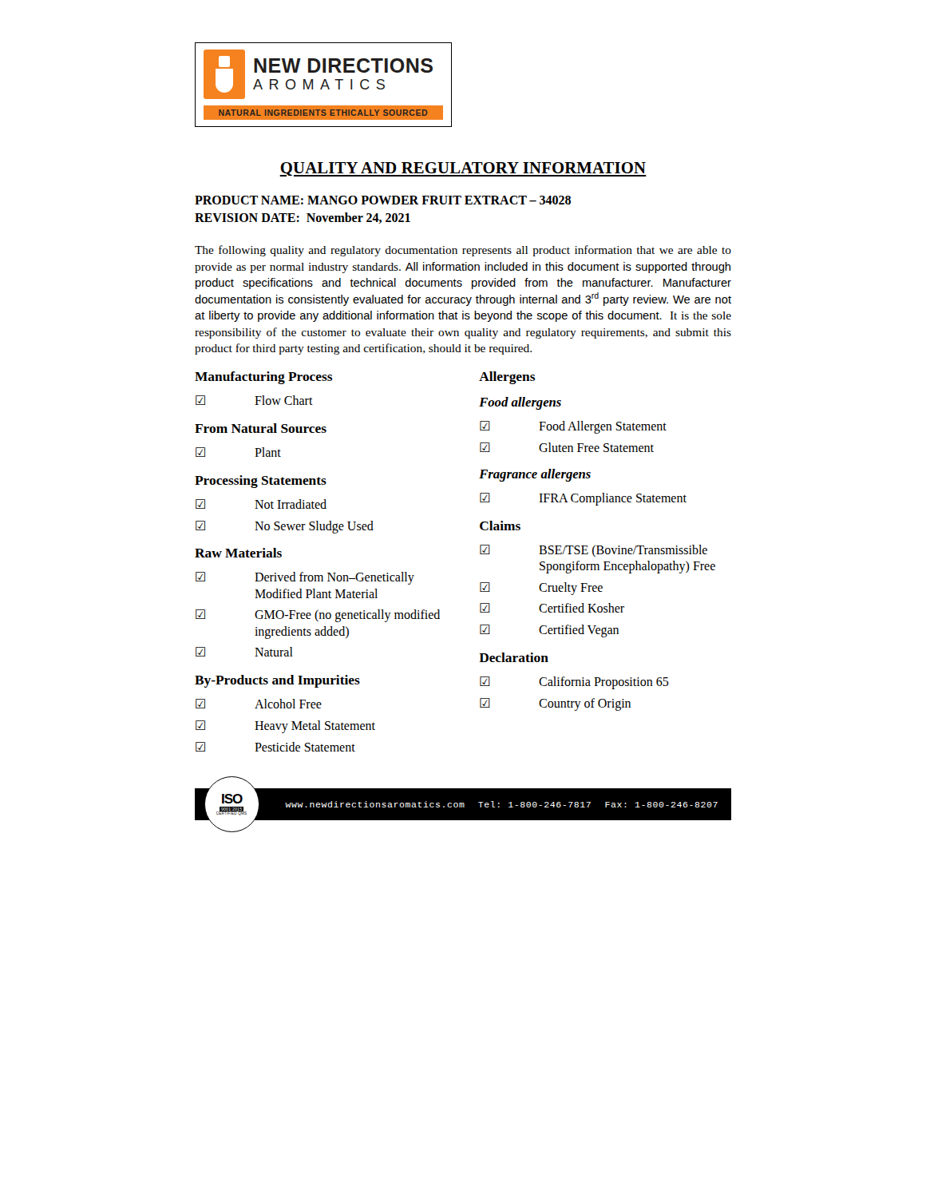NEW DIRECTIONS
AROMATICS
NATURAL INGREDIENTS ETHICALLY SOURCED
QUALITY AND REGULATORY INFORMATION
PRODUCT NAME: MANGO POWDER FRUIT EXTRACT – 34028
REVISION DATE: November 24, 2021
The following quality and regulatory documentation represents all product information that we are able to provide as per normal industry standards. All information included in this document is supported through product specifications and technical documents provided from the manufacturer. Manufacturer documentation is consistently evaluated for accuracy through internal and 3rd party review. We are not at liberty to provide any additional information that is beyond the scope of this document. It is the sole responsibility of the customer to evaluate their own quality and regulatory requirements, and submit this product for third party testing and certification, should it be required.
Manufacturing Process
☑Flow Chart
From Natural Sources
☑Plant
Processing Statements
☑Not Irradiated
☑No Sewer Sludge Used
Raw Materials
☑Derived from Non–Genetically Modified Plant Material
☑GMO-Free (no genetically modified ingredients added)
☑Natural
By-Products and Impurities
☑Alcohol Free
☑Heavy Metal Statement
☑Pesticide Statement
Allergens
Food allergens
☑Food Allergen Statement
☑Gluten Free Statement
Fragrance allergens
☑IFRA Compliance Statement
Claims
☑BSE/TSE (Bovine/Transmissible Spongiform Encephalopathy) Free
☑Cruelty Free
☑Certified Kosher
☑Certified Vegan
Declaration
☑California Proposition 65
☑Country of Origin
ISO
9001:2015
CERTIFIED QMS
www.newdirectionsaromatics.com Tel: 1-800-246-7817 Fax: 1-800-246-8207